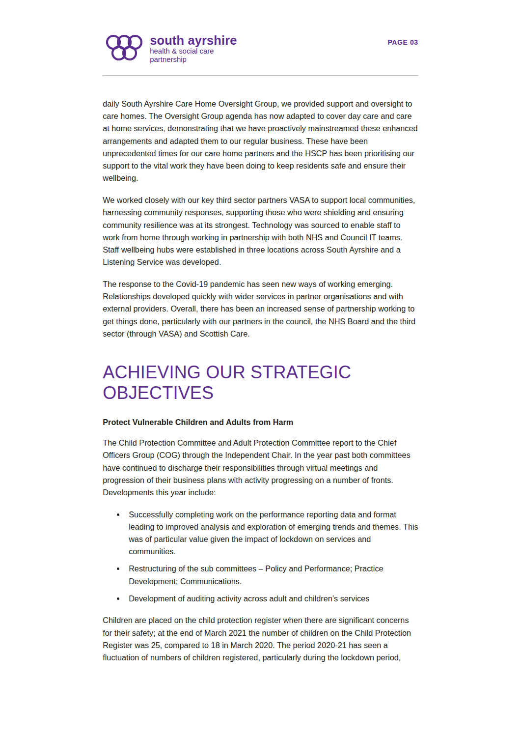south ayrshire
health & social care
partnership
PAGE 03
daily South Ayrshire Care Home Oversight Group, we provided support and oversight to care homes. The Oversight Group agenda has now adapted to cover day care and care at home services, demonstrating that we have proactively mainstreamed these enhanced arrangements and adapted them to our regular business. These have been unprecedented times for our care home partners and the HSCP has been prioritising our support to the vital work they have been doing to keep residents safe and ensure their wellbeing.
We worked closely with our key third sector partners VASA to support local communities, harnessing community responses, supporting those who were shielding and ensuring community resilience was at its strongest. Technology was sourced to enable staff to work from home through working in partnership with both NHS and Council IT teams. Staff wellbeing hubs were established in three locations across South Ayrshire and a Listening Service was developed.
The response to the Covid-19 pandemic has seen new ways of working emerging. Relationships developed quickly with wider services in partner organisations and with external providers. Overall, there has been an increased sense of partnership working to get things done, particularly with our partners in the council, the NHS Board and the third sector (through VASA) and Scottish Care.
ACHIEVING OUR STRATEGIC OBJECTIVES
Protect Vulnerable Children and Adults from Harm
The Child Protection Committee and Adult Protection Committee report to the Chief Officers Group (COG) through the Independent Chair. In the year past both committees have continued to discharge their responsibilities through virtual meetings and progression of their business plans with activity progressing on a number of fronts. Developments this year include:
Successfully completing work on the performance reporting data and format leading to improved analysis and exploration of emerging trends and themes. This was of particular value given the impact of lockdown on services and communities.
Restructuring of the sub committees – Policy and Performance; Practice Development; Communications.
Development of auditing activity across adult and children’s services
Children are placed on the child protection register when there are significant concerns for their safety; at the end of March 2021 the number of children on the Child Protection Register was 25, compared to 18 in March 2020. The period 2020-21 has seen a fluctuation of numbers of children registered, particularly during the lockdown period,